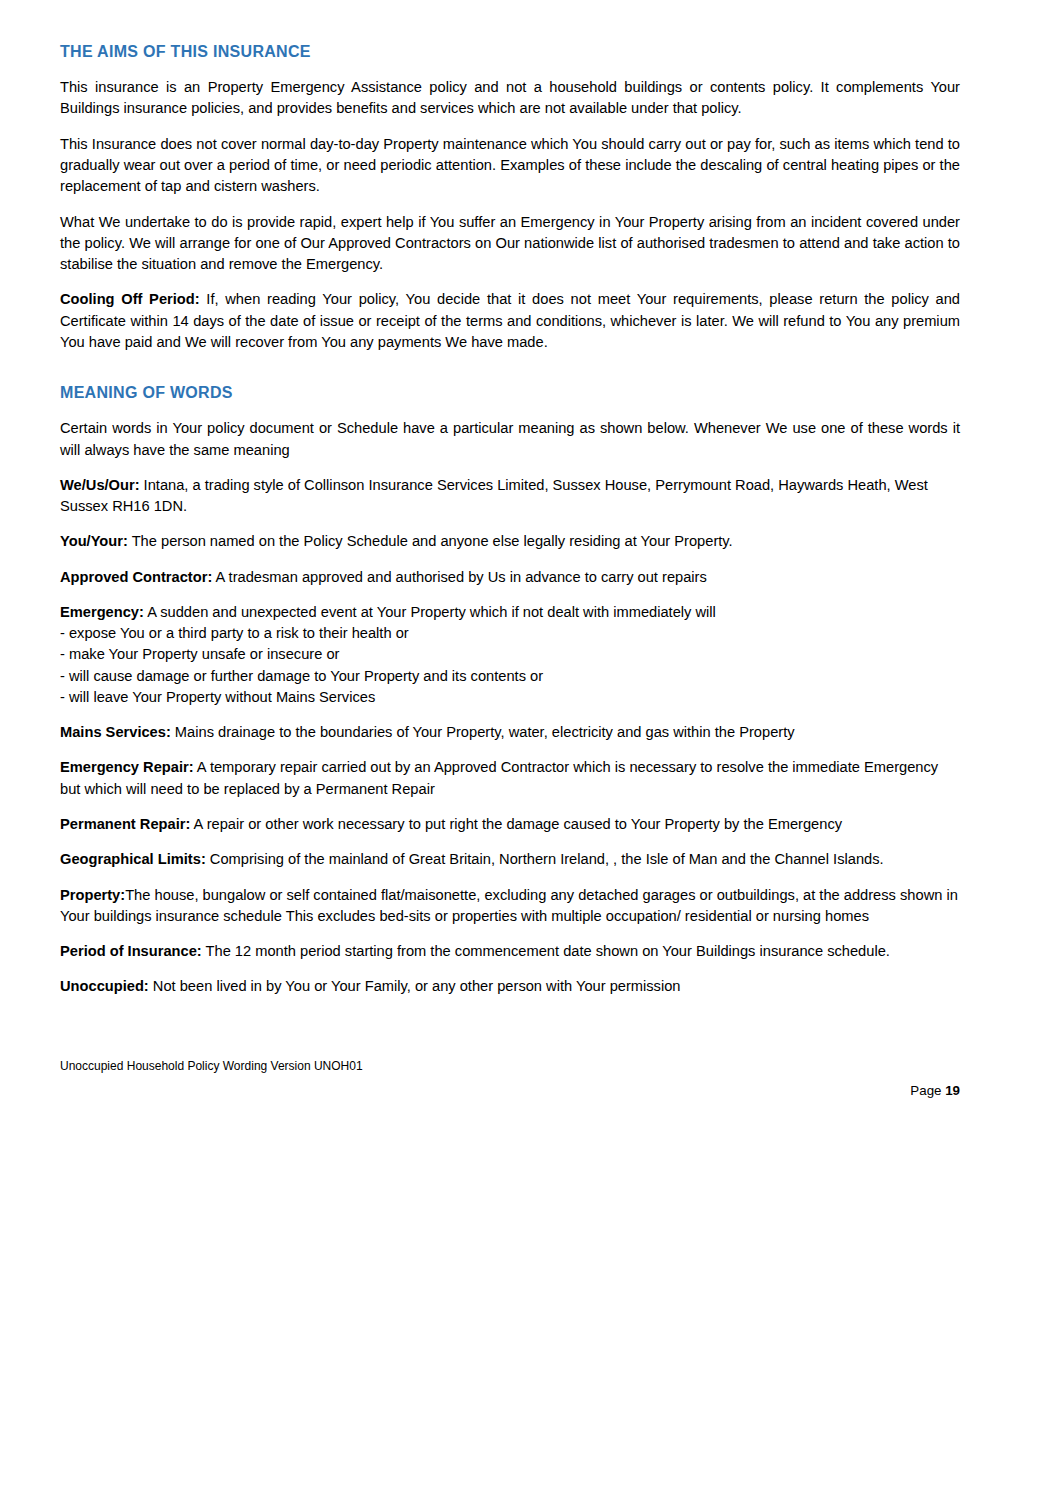The Aims of this Insurance
This insurance is an Property Emergency Assistance policy and not a household buildings or contents policy. It complements Your Buildings insurance policies, and provides benefits and services which are not available under that policy.
This Insurance does not cover normal day-to-day Property maintenance which You should carry out or pay for, such as items which tend to gradually wear out over a period of time, or need periodic attention. Examples of these include the descaling of central heating pipes or the replacement of tap and cistern washers.
What We undertake to do is provide rapid, expert help if You suffer an Emergency in Your Property arising from an incident covered under the policy. We will arrange for one of Our Approved Contractors on Our nationwide list of authorised tradesmen to attend and take action to stabilise the situation and remove the Emergency.
Cooling Off Period: If, when reading Your policy, You decide that it does not meet Your requirements, please return the policy and Certificate within 14 days of the date of issue or receipt of the terms and conditions, whichever is later. We will refund to You any premium You have paid and We will recover from You any payments We have made.
Meaning of Words
Certain words in Your policy document or Schedule have a particular meaning as shown below. Whenever We use one of these words it will always have the same meaning
We/Us/Our: Intana, a trading style of Collinson Insurance Services Limited, Sussex House, Perrymount Road, Haywards Heath, West Sussex RH16 1DN.
You/Your: The person named on the Policy Schedule and anyone else legally residing at Your Property.
Approved Contractor: A tradesman approved and authorised by Us in advance to carry out repairs
Emergency: A sudden and unexpected event at Your Property which if not dealt with immediately will
- expose You or a third party to a risk to their health or
- make Your Property unsafe or insecure or
- will cause damage or further damage to Your Property and its contents or
- will leave Your Property without Mains Services
Mains Services: Mains drainage to the boundaries of Your Property, water, electricity and gas within the Property
Emergency Repair: A temporary repair carried out by an Approved Contractor which is necessary to resolve the immediate Emergency but which will need to be replaced by a Permanent Repair
Permanent Repair: A repair or other work necessary to put right the damage caused to Your Property by the Emergency
Geographical Limits: Comprising of the mainland of Great Britain, Northern Ireland, , the Isle of Man and the Channel Islands.
Property: The house, bungalow or self contained flat/maisonette, excluding any detached garages or outbuildings, at the address shown in Your buildings insurance schedule This excludes bed-sits or properties with multiple occupation/ residential or nursing homes
Period of Insurance: The 12 month period starting from the commencement date shown on Your Buildings insurance schedule.
Unoccupied: Not been lived in by You or Your Family, or any other person with Your permission
Unoccupied Household Policy Wording Version UNOH01
Page 19